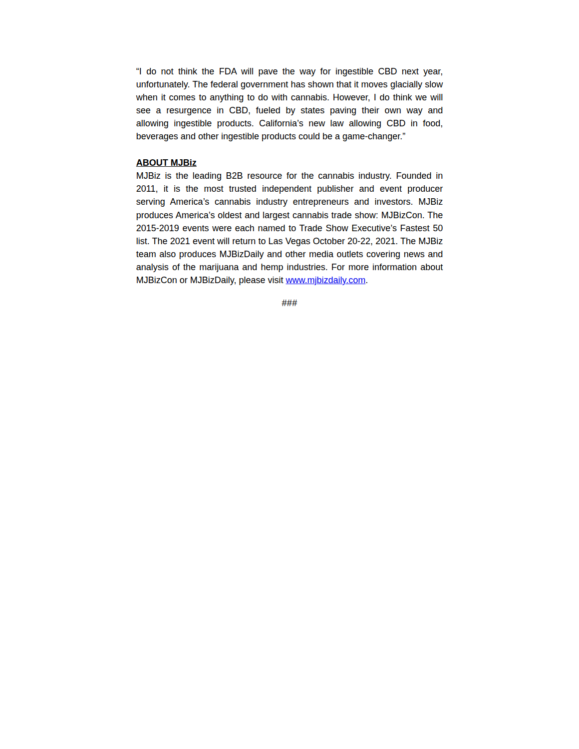“I do not think the FDA will pave the way for ingestible CBD next year, unfortunately. The federal government has shown that it moves glacially slow when it comes to anything to do with cannabis. However, I do think we will see a resurgence in CBD, fueled by states paving their own way and allowing ingestible products. California’s new law allowing CBD in food, beverages and other ingestible products could be a game-changer.”
ABOUT MJBiz
MJBiz is the leading B2B resource for the cannabis industry. Founded in 2011, it is the most trusted independent publisher and event producer serving America’s cannabis industry entrepreneurs and investors. MJBiz produces America’s oldest and largest cannabis trade show: MJBizCon. The 2015-2019 events were each named to Trade Show Executive’s Fastest 50 list. The 2021 event will return to Las Vegas October 20-22, 2021. The MJBiz team also produces MJBizDaily and other media outlets covering news and analysis of the marijuana and hemp industries. For more information about MJBizCon or MJBizDaily, please visit www.mjbizdaily.com.
###